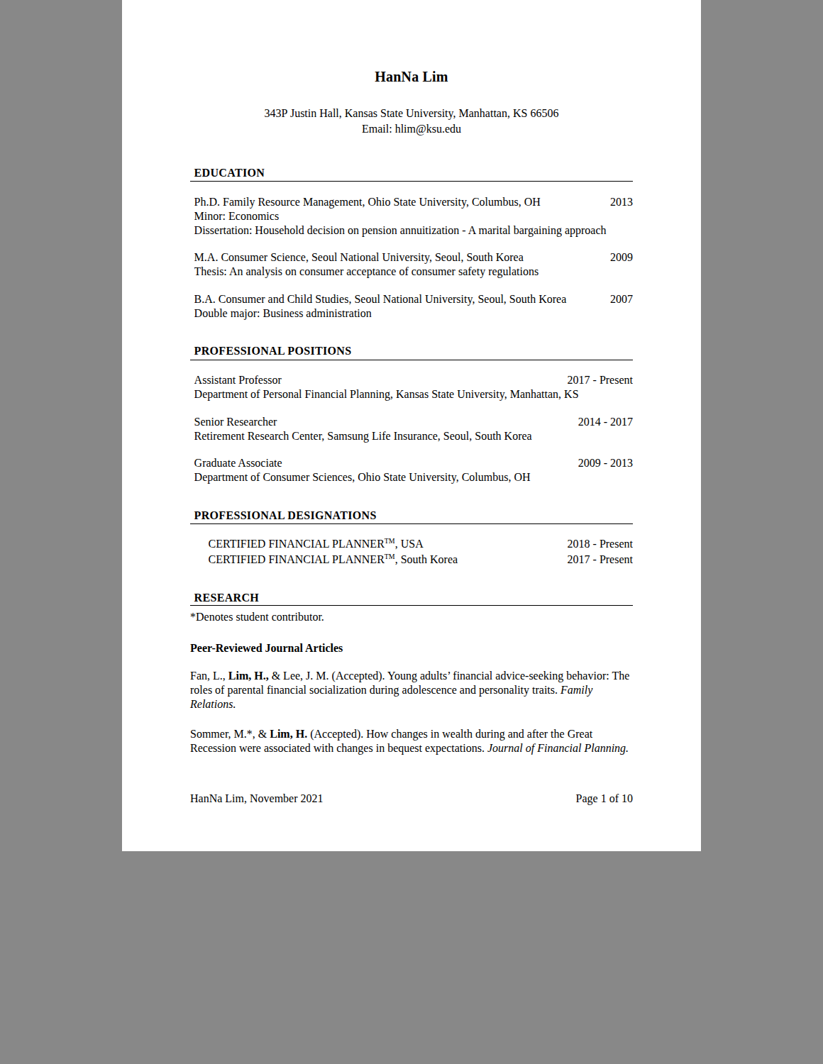HanNa Lim
343P Justin Hall, Kansas State University, Manhattan, KS 66506
Email: hlim@ksu.edu
Education
2013 Ph.D. Family Resource Management, Ohio State University, Columbus, OH Minor: Economics Dissertation: Household decision on pension annuitization - A marital bargaining approach
2009 M.A. Consumer Science, Seoul National University, Seoul, South Korea Thesis: An analysis on consumer acceptance of consumer safety regulations
2007 B.A. Consumer and Child Studies, Seoul National University, Seoul, South Korea Double major: Business administration
Professional Positions
2017 - Present Assistant Professor Department of Personal Financial Planning, Kansas State University, Manhattan, KS
2014 - 2017 Senior Researcher Retirement Research Center, Samsung Life Insurance, Seoul, South Korea
2009 - 2013 Graduate Associate Department of Consumer Sciences, Ohio State University, Columbus, OH
Professional Designations
2018 - Present CERTIFIED FINANCIAL PLANNERTM, USA
2017 - Present CERTIFIED FINANCIAL PLANNERTM, South Korea
Research
*Denotes student contributor.
Peer-Reviewed Journal Articles
Fan, L., Lim, H., & Lee, J. M. (Accepted). Young adults’ financial advice-seeking behavior: The roles of parental financial socialization during adolescence and personality traits. Family Relations.
Sommer, M.*, & Lim, H. (Accepted). How changes in wealth during and after the Great Recession were associated with changes in bequest expectations. Journal of Financial Planning.
HanNa Lim, November 2021 Page 1 of 10